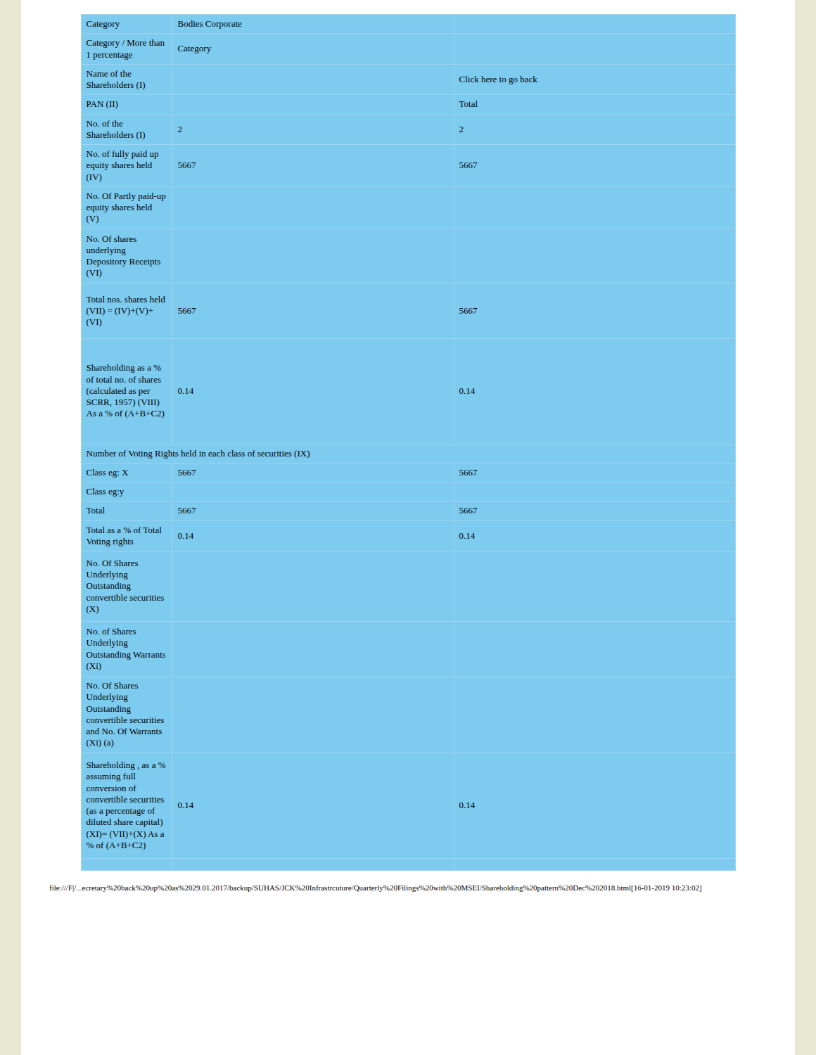| Category | Bodies Corporate | |
| Category / More than 1 percentage | Category | |
| Name of the Shareholders (I) | | Click here to go back |
| PAN (II) | | Total |
| No. of the Shareholders (I) | 2 | 2 |
| No. of fully paid up equity shares held (IV) | 5667 | 5667 |
| No. Of Partly paid-up equity shares held (V) | | |
| No. Of shares underlying Depository Receipts (VI) | | |
| Total nos. shares held (VII) = (IV)+(V)+ (VI) | 5667 | 5667 |
| Shareholding as a % of total no. of shares (calculated as per SCRR, 1957) (VIII) As a % of (A+B+C2) | 0.14 | 0.14 |
| Number of Voting Rights held in each class of securities (IX) |
| Class eg: X | 5667 | 5667 |
| Class eg:y | | |
| Total | 5667 | 5667 |
| Total as a % of Total Voting rights | 0.14 | 0.14 |
| No. Of Shares Underlying Outstanding convertible securities (X) | | |
| No. of Shares Underlying Outstanding Warrants (Xi) | | |
| No. Of Shares Underlying Outstanding convertible securities and No. Of Warrants (Xi) (a) | | |
| Shareholding , as a % assuming full conversion of convertible securities (as a percentage of diluted share capital) (XI)= (VII)+(X) As a % of (A+B+C2) | 0.14 | 0.14 |
file:///F|/...ecretary%20back%20up%20as%2029.01.2017/backup/SUHAS/JCK%20Infrastrcuture/Quarterly%20Filings%20with%20MSEI/Shareholding%20pattern%20Dec%202018.html[16-01-2019 10:23:02]